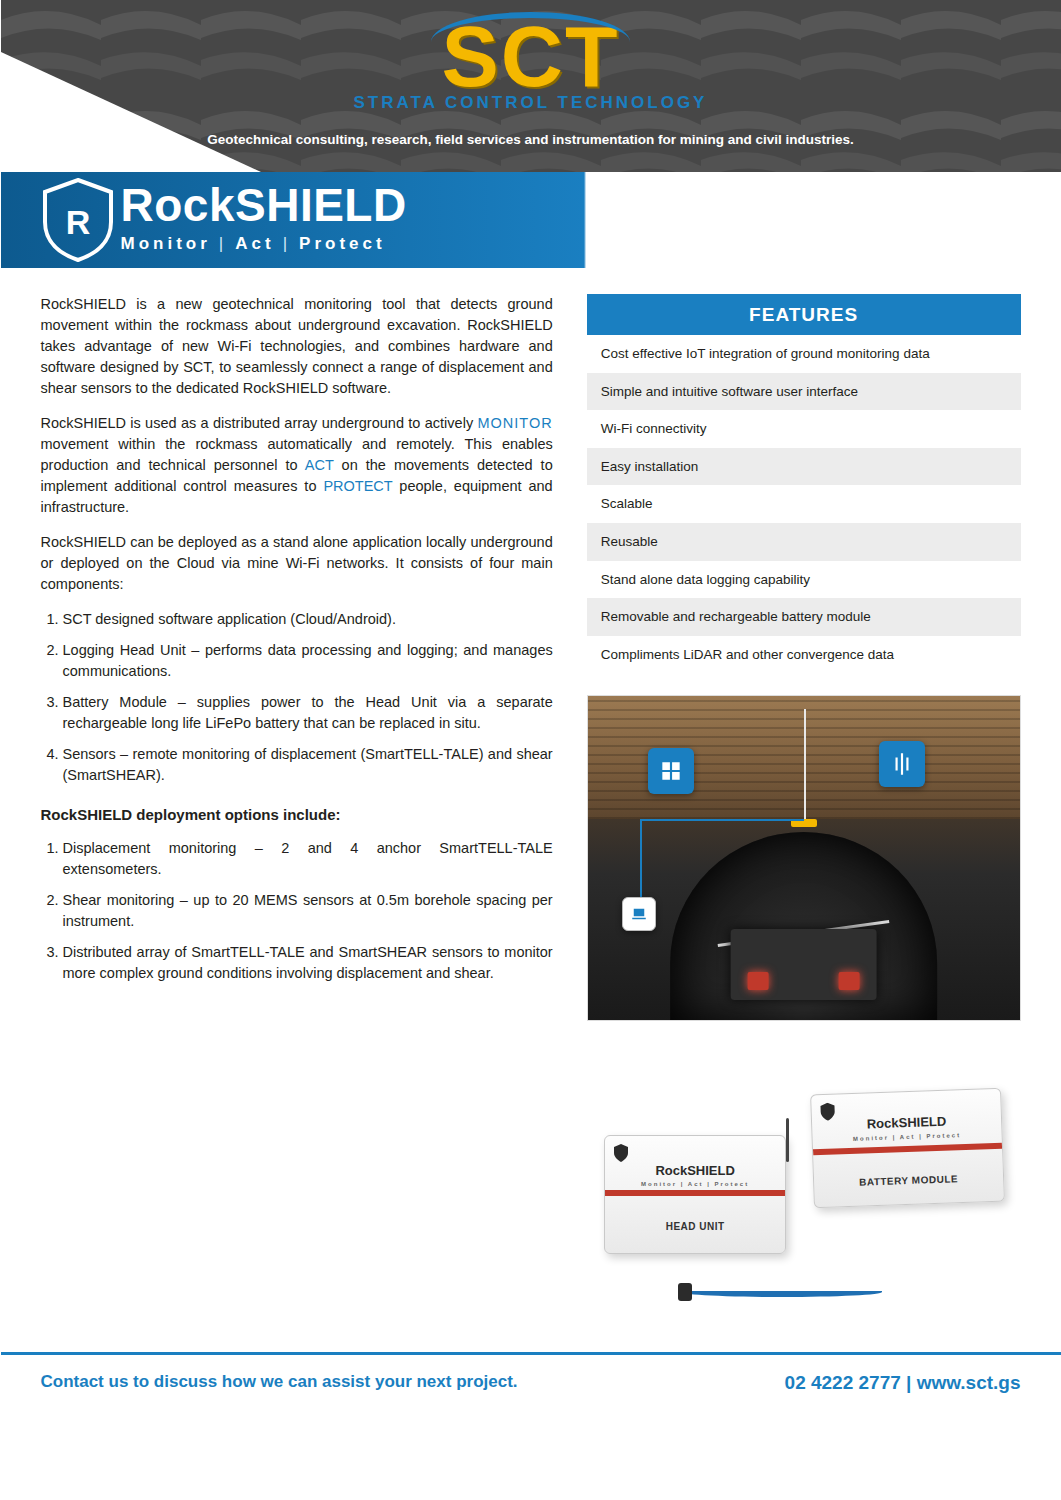SCT
STRATA CONTROL TECHNOLOGY
Geotechnical consulting, research, field services and instrumentation for mining and civil industries.
R
Rock SHIELD
Monitor|Act|Protect
RockSHIELD is a new geotechnical monitoring tool that detects ground movement within the rockmass about underground excavation. RockSHIELD takes advantage of new Wi-Fi technologies, and combines hardware and software designed by SCT, to seamlessly connect a range of displacement and shear sensors to the dedicated RockSHIELD software.
RockSHIELD is used as a distributed array underground to actively MONITOR movement within the rockmass automatically and remotely. This enables production and technical personnel to ACT on the movements detected to implement additional control measures to PROTECT people, equipment and infrastructure.
RockSHIELD can be deployed as a stand alone application locally underground or deployed on the Cloud via mine Wi-Fi networks. It consists of four main components:
SCT designed software application (Cloud/Android).
Logging Head Unit – performs data processing and logging; and manages communications.
Battery Module – supplies power to the Head Unit via a separate rechargeable long life LiFePo battery that can be replaced in situ.
Sensors – remote monitoring of displacement (SmartTELL-TALE) and shear (SmartSHEAR).
RockSHIELD deployment options include:
Displacement monitoring – 2 and 4 anchor SmartTELL-TALE extensometers.
Shear monitoring – up to 20 MEMS sensors at 0.5m borehole spacing per instrument.
Distributed array of SmartTELL-TALE and SmartSHEAR sensors to monitor more complex ground conditions involving displacement and shear.
FEATURES
Cost effective IoT integration of ground monitoring data
Simple and intuitive software user interface
Wi-Fi connectivity
Easy installation
Scalable
Reusable
Stand alone data logging capability
Removable and rechargeable battery module
Compliments LiDAR and other convergence data
RockSHIELDMonitor | Act | Protect
BATTERY MODULE
RockSHIELDMonitor | Act | Protect
HEAD UNIT
Contact us to discuss how we can assist your next project.
02 4222 2777 | www.sct.gs